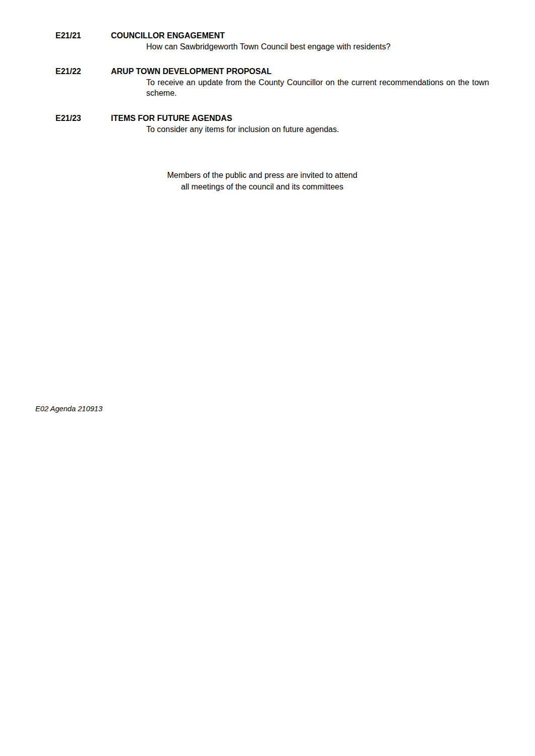E21/21
COUNCILLOR ENGAGEMENT
How can Sawbridgeworth Town Council best engage with residents?
E21/22
ARUP TOWN DEVELOPMENT PROPOSAL
To receive an update from the County Councillor on the current recommendations on the town scheme.
E21/23
ITEMS FOR FUTURE AGENDAS
To consider any items for inclusion on future agendas.
Members of the public and press are invited to attend
all meetings of the council and its committees
E02 Agenda 210913